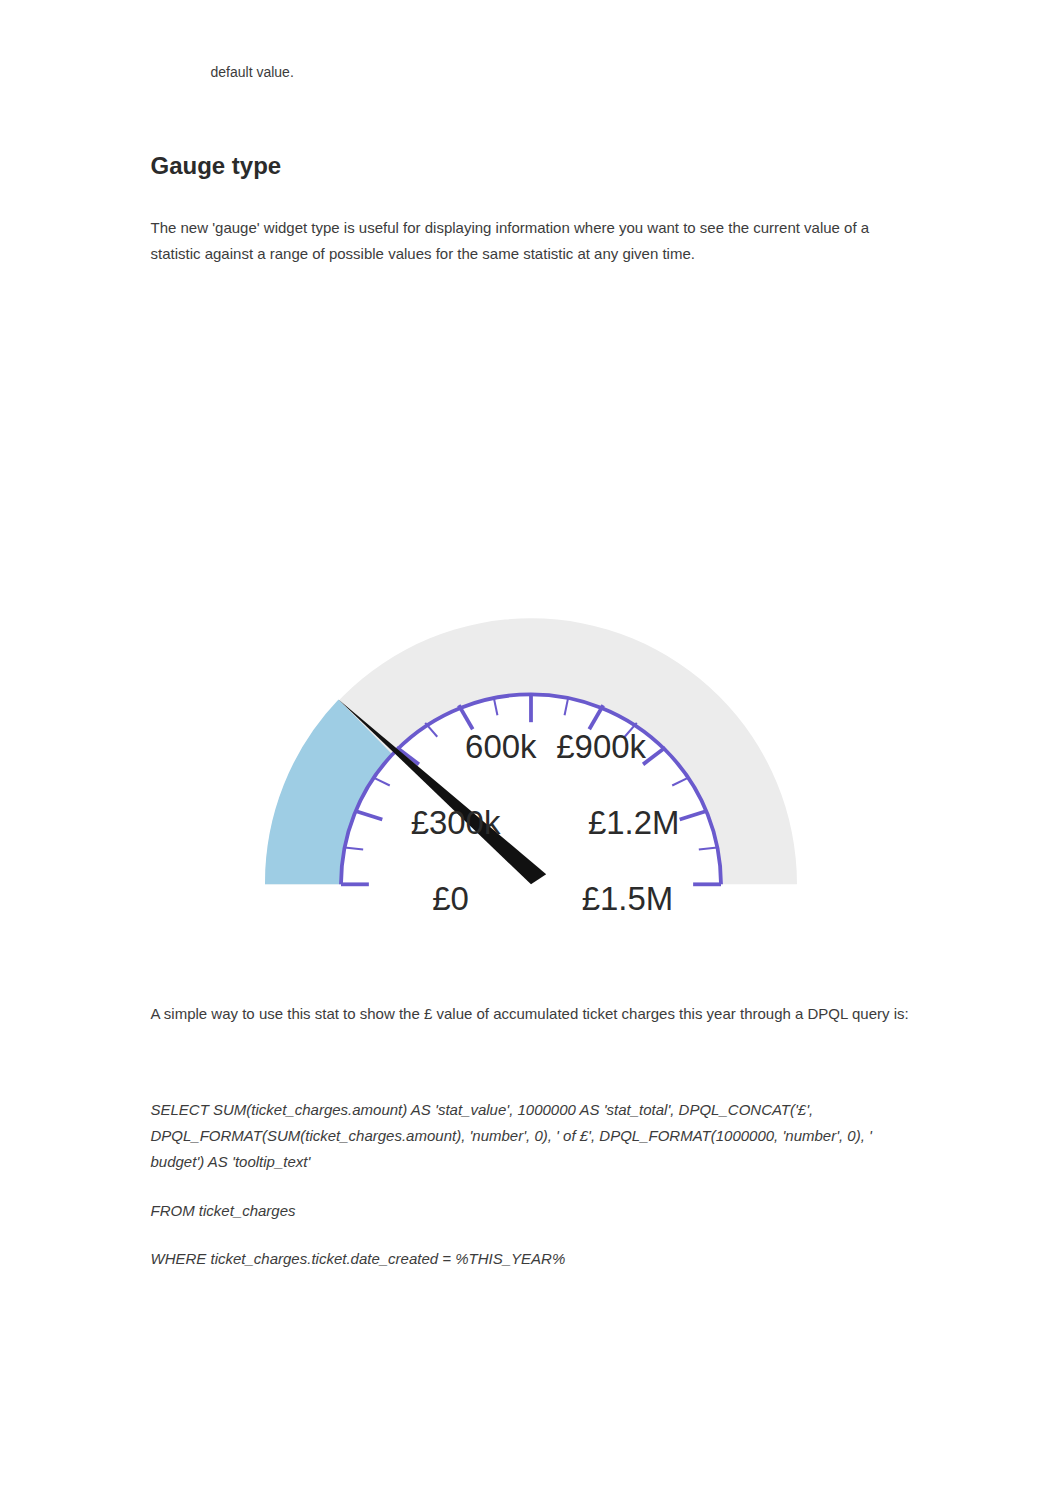default value.
Gauge type
The new 'gauge' widget type is useful for displaying information where you want to see the current value of a statistic against a range of possible values for the same statistic at any given time.
£300k 600k £900k £1.2M £0 £1.5M
A simple way to use this stat to show the £ value of accumulated ticket charges this year through a DPQL query is:
SELECT SUM(ticket_charges.amount) AS 'stat_value', 1000000 AS 'stat_total', DPQL_CONCAT('£', DPQL_FORMAT(SUM(ticket_charges.amount), 'number', 0), ' of £', DPQL_FORMAT(1000000, 'number', 0), ' budget') AS 'tooltip_text'
FROM ticket_charges
WHERE ticket_charges.ticket.date_created = %THIS_YEAR%